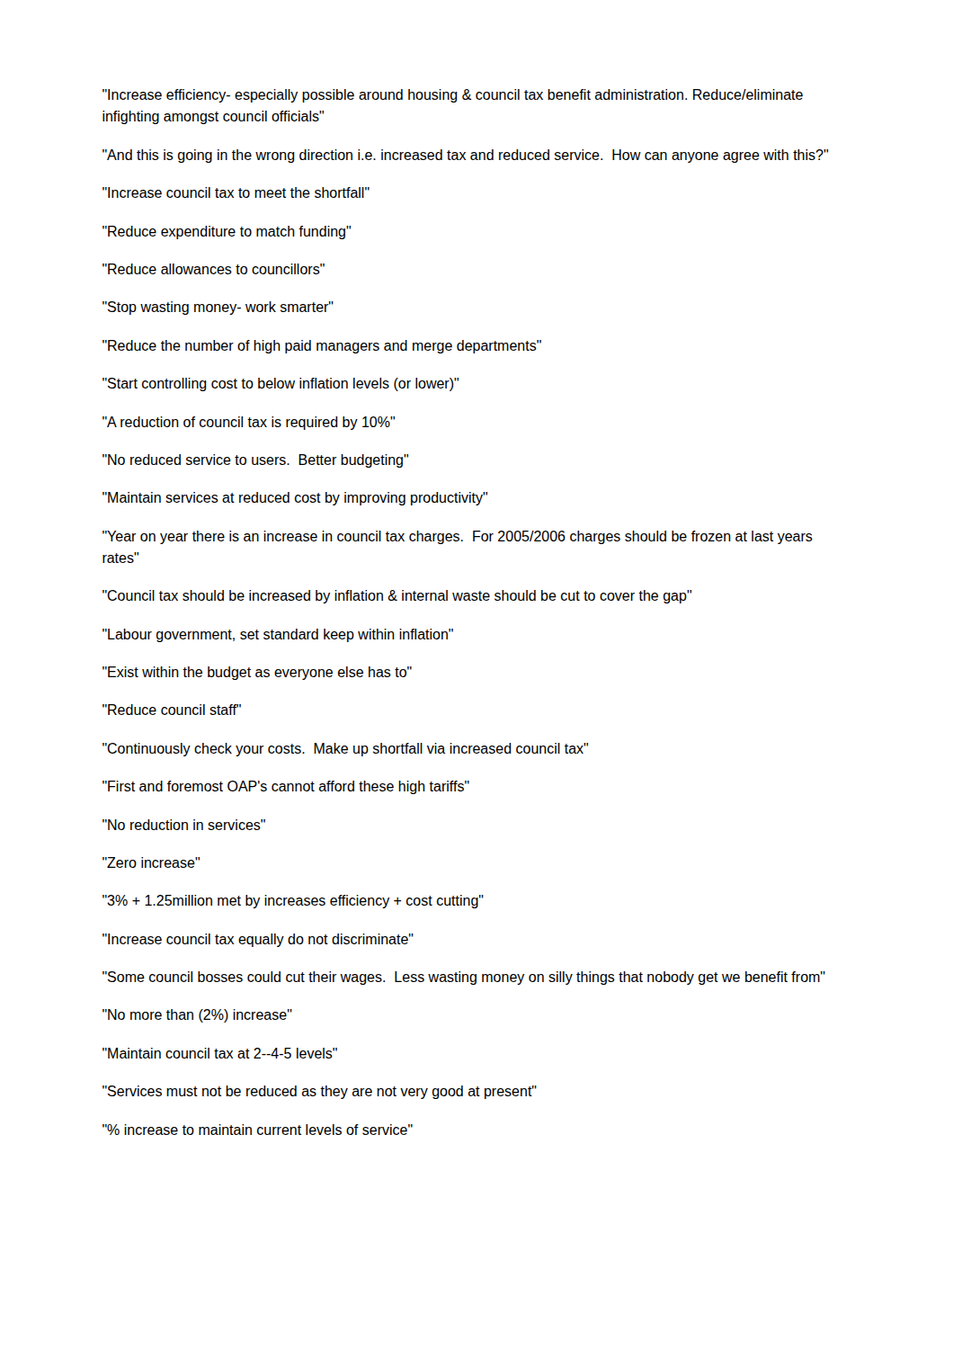"Increase efficiency- especially possible around housing & council tax benefit administration. Reduce/eliminate infighting amongst council officials"
"And this is going in the wrong direction i.e. increased tax and reduced service. How can anyone agree with this?"
"Increase council tax to meet the shortfall"
"Reduce expenditure to match funding"
"Reduce allowances to councillors"
"Stop wasting money- work smarter"
"Reduce the number of high paid managers and merge departments"
"Start controlling cost to below inflation levels (or lower)"
"A reduction of council tax is required by 10%"
"No reduced service to users. Better budgeting"
"Maintain services at reduced cost by improving productivity"
"Year on year there is an increase in council tax charges. For 2005/2006 charges should be frozen at last years rates"
"Council tax should be increased by inflation & internal waste should be cut to cover the gap"
"Labour government, set standard keep within inflation"
"Exist within the budget as everyone else has to"
"Reduce council staff"
"Continuously check your costs. Make up shortfall via increased council tax"
"First and foremost OAP's cannot afford these high tariffs"
"No reduction in services"
"Zero increase"
"3% + 1.25million met by increases efficiency + cost cutting"
"Increase council tax equally do not discriminate"
"Some council bosses could cut their wages. Less wasting money on silly things that nobody get we benefit from"
"No more than (2%) increase"
"Maintain council tax at 2--4-5 levels"
"Services must not be reduced as they are not very good at present"
"% increase to maintain current levels of service"